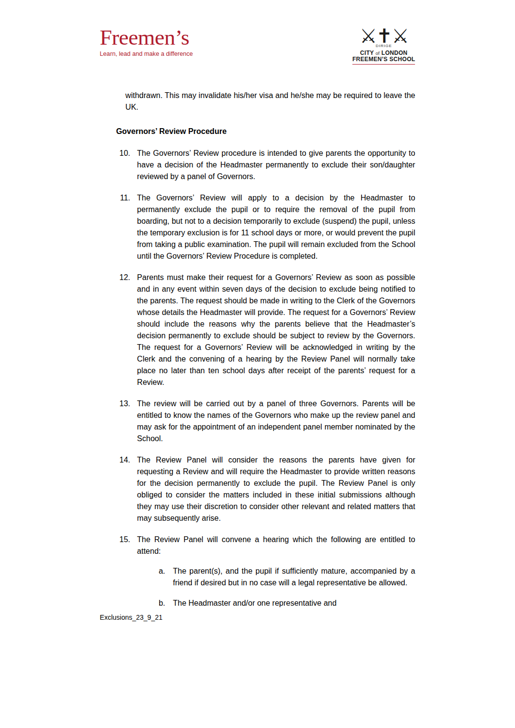Freemen’s
Learn, lead and make a difference
⚔✝⚔
DIRIGE
CITY of LONDON
FREEMEN’S SCHOOL
withdrawn. This may invalidate his/her visa and he/she may be required to leave the UK.
Governors’ Review Procedure
The Governors’ Review procedure is intended to give parents the opportunity to have a decision of the Headmaster permanently to exclude their son/daughter reviewed by a panel of Governors.
The Governors’ Review will apply to a decision by the Headmaster to permanently exclude the pupil or to require the removal of the pupil from boarding, but not to a decision temporarily to exclude (suspend) the pupil, unless the temporary exclusion is for 11 school days or more, or would prevent the pupil from taking a public examination. The pupil will remain excluded from the School until the Governors’ Review Procedure is completed.
Parents must make their request for a Governors’ Review as soon as possible and in any event within seven days of the decision to exclude being notified to the parents. The request should be made in writing to the Clerk of the Governors whose details the Headmaster will provide. The request for a Governors’ Review should include the reasons why the parents believe that the Headmaster’s decision permanently to exclude should be subject to review by the Governors. The request for a Governors’ Review will be acknowledged in writing by the Clerk and the convening of a hearing by the Review Panel will normally take place no later than ten school days after receipt of the parents’ request for a Review.
The review will be carried out by a panel of three Governors. Parents will be entitled to know the names of the Governors who make up the review panel and may ask for the appointment of an independent panel member nominated by the School.
The Review Panel will consider the reasons the parents have given for requesting a Review and will require the Headmaster to provide written reasons for the decision permanently to exclude the pupil. The Review Panel is only obliged to consider the matters included in these initial submissions although they may use their discretion to consider other relevant and related matters that may subsequently arise.
The Review Panel will convene a hearing which the following are entitled to attend:
The parent(s), and the pupil if sufficiently mature, accompanied by a friend if desired but in no case will a legal representative be allowed.
The Headmaster and/or one representative and
Exclusions_23_9_21